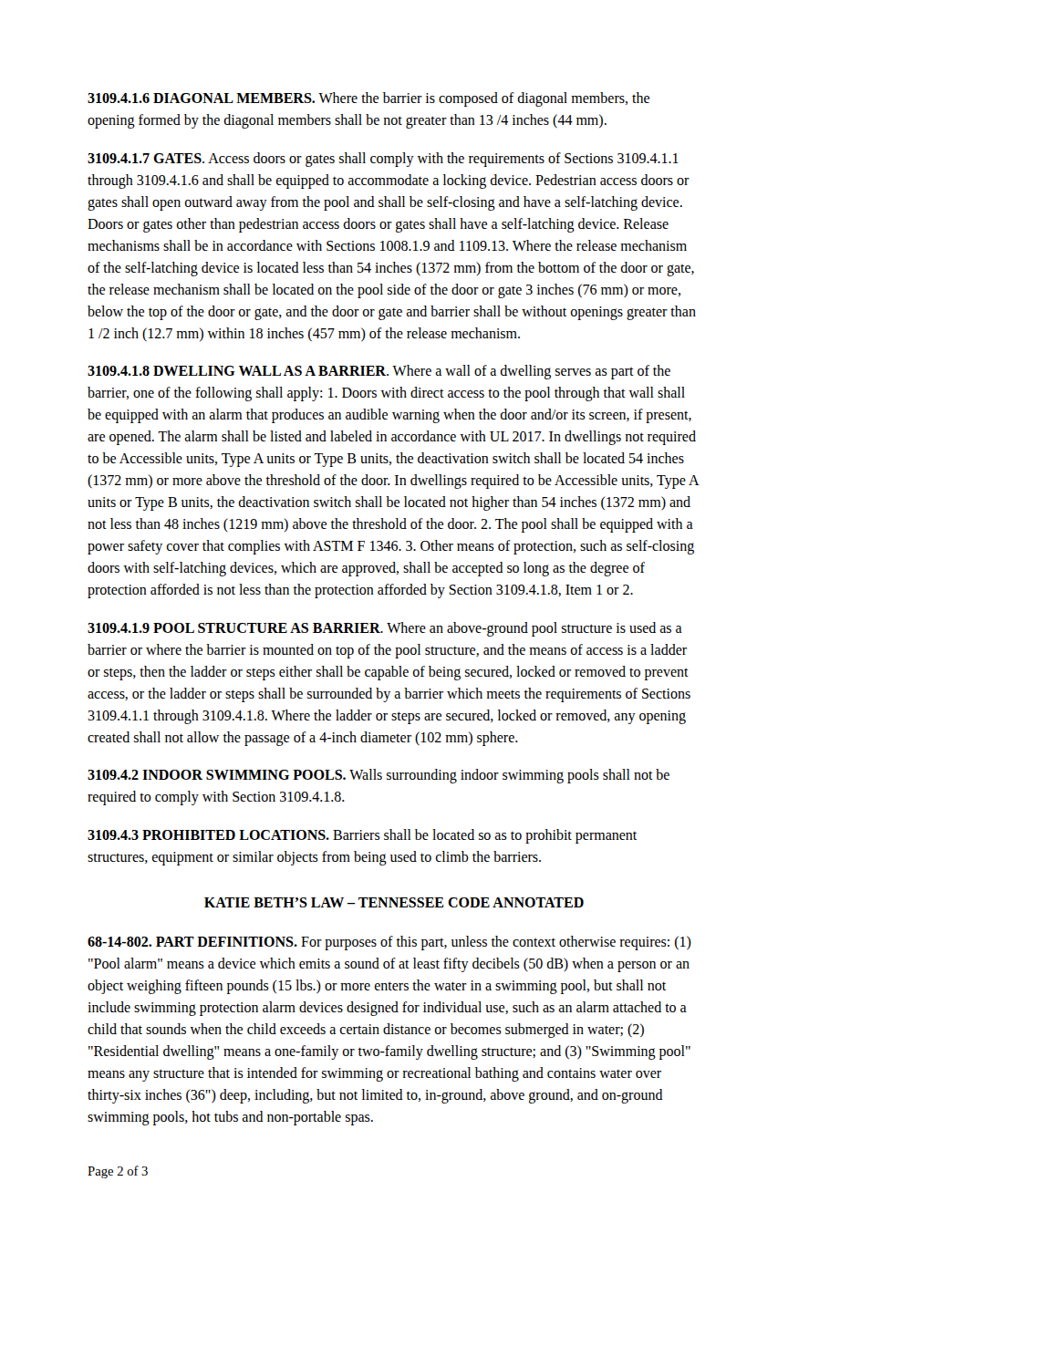3109.4.1.6 DIAGONAL MEMBERS. Where the barrier is composed of diagonal members, the opening formed by the diagonal members shall be not greater than 13 /4 inches (44 mm).
3109.4.1.7 GATES. Access doors or gates shall comply with the requirements of Sections 3109.4.1.1 through 3109.4.1.6 and shall be equipped to accommodate a locking device. Pedestrian access doors or gates shall open outward away from the pool and shall be self-closing and have a self-latching device. Doors or gates other than pedestrian access doors or gates shall have a self-latching device. Release mechanisms shall be in accordance with Sections 1008.1.9 and 1109.13. Where the release mechanism of the self-latching device is located less than 54 inches (1372 mm) from the bottom of the door or gate, the release mechanism shall be located on the pool side of the door or gate 3 inches (76 mm) or more, below the top of the door or gate, and the door or gate and barrier shall be without openings greater than 1 /2 inch (12.7 mm) within 18 inches (457 mm) of the release mechanism.
3109.4.1.8 DWELLING WALL AS A BARRIER. Where a wall of a dwelling serves as part of the barrier, one of the following shall apply: 1. Doors with direct access to the pool through that wall shall be equipped with an alarm that produces an audible warning when the door and/or its screen, if present, are opened. The alarm shall be listed and labeled in accordance with UL 2017. In dwellings not required to be Accessible units, Type A units or Type B units, the deactivation switch shall be located 54 inches (1372 mm) or more above the threshold of the door. In dwellings required to be Accessible units, Type A units or Type B units, the deactivation switch shall be located not higher than 54 inches (1372 mm) and not less than 48 inches (1219 mm) above the threshold of the door. 2. The pool shall be equipped with a power safety cover that complies with ASTM F 1346. 3. Other means of protection, such as self-closing doors with self-latching devices, which are approved, shall be accepted so long as the degree of protection afforded is not less than the protection afforded by Section 3109.4.1.8, Item 1 or 2.
3109.4.1.9 POOL STRUCTURE AS BARRIER. Where an above-ground pool structure is used as a barrier or where the barrier is mounted on top of the pool structure, and the means of access is a ladder or steps, then the ladder or steps either shall be capable of being secured, locked or removed to prevent access, or the ladder or steps shall be surrounded by a barrier which meets the requirements of Sections 3109.4.1.1 through 3109.4.1.8. Where the ladder or steps are secured, locked or removed, any opening created shall not allow the passage of a 4-inch diameter (102 mm) sphere.
3109.4.2 INDOOR SWIMMING POOLS. Walls surrounding indoor swimming pools shall not be required to comply with Section 3109.4.1.8.
3109.4.3 PROHIBITED LOCATIONS. Barriers shall be located so as to prohibit permanent structures, equipment or similar objects from being used to climb the barriers.
KATIE BETH’S LAW – TENNESSEE CODE ANNOTATED
68-14-802. PART DEFINITIONS. For purposes of this part, unless the context otherwise requires: (1) "Pool alarm" means a device which emits a sound of at least fifty decibels (50 dB) when a person or an object weighing fifteen pounds (15 lbs.) or more enters the water in a swimming pool, but shall not include swimming protection alarm devices designed for individual use, such as an alarm attached to a child that sounds when the child exceeds a certain distance or becomes submerged in water; (2) "Residential dwelling" means a one-family or two-family dwelling structure; and (3) "Swimming pool" means any structure that is intended for swimming or recreational bathing and contains water over thirty-six inches (36") deep, including, but not limited to, in-ground, above ground, and on-ground swimming pools, hot tubs and non-portable spas.
Page 2 of 3